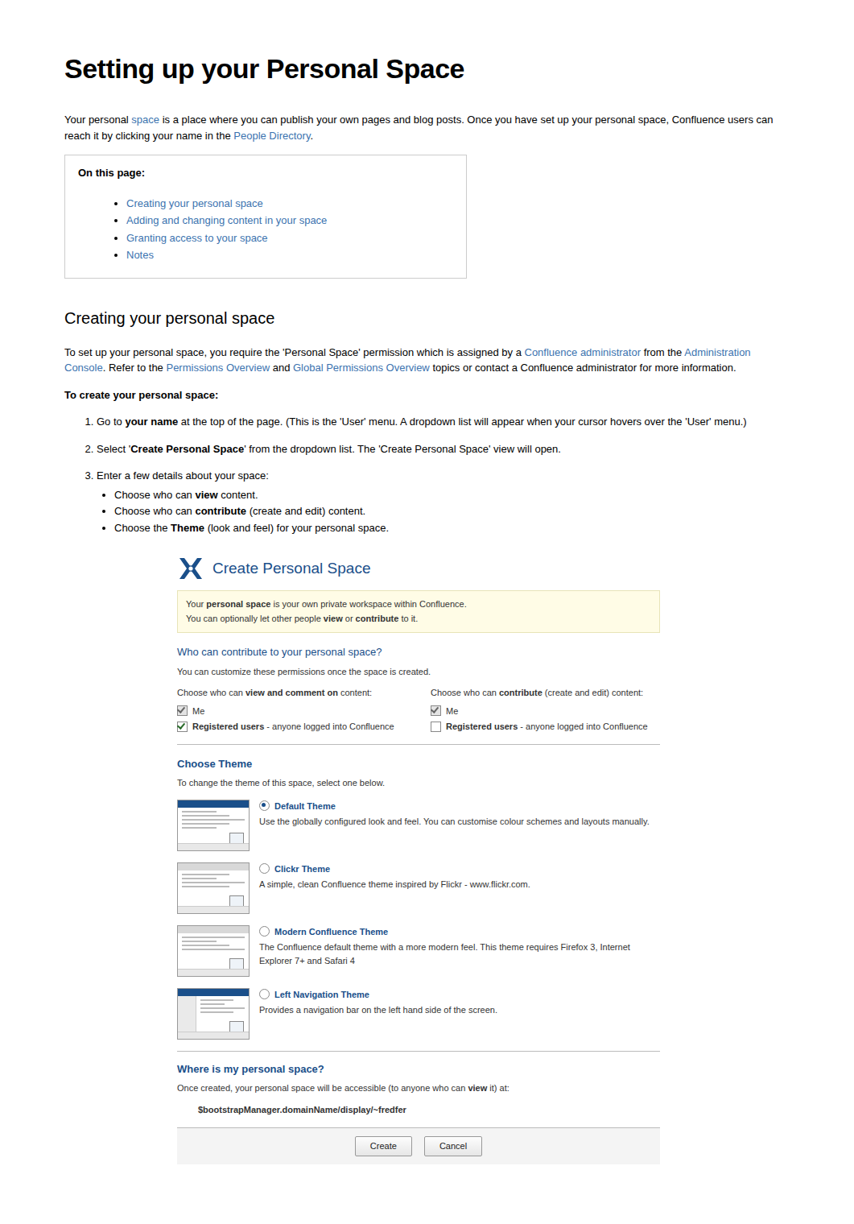Setting up your Personal Space
Your personal space is a place where you can publish your own pages and blog posts. Once you have set up your personal space, Confluence users can reach it by clicking your name in the People Directory.
On this page:
Creating your personal space
Adding and changing content in your space
Granting access to your space
Notes
Creating your personal space
To set up your personal space, you require the 'Personal Space' permission which is assigned by a Confluence administrator from the Administration Console. Refer to the Permissions Overview and Global Permissions Overview topics or contact a Confluence administrator for more information.
To create your personal space:
Go to your name at the top of the page. (This is the 'User' menu. A dropdown list will appear when your cursor hovers over the 'User' menu.)
Select 'Create Personal Space' from the dropdown list. The 'Create Personal Space' view will open.
Enter a few details about your space:
Choose who can view content.
Choose who can contribute (create and edit) content.
Choose the Theme (look and feel) for your personal space.
Create Personal Space
Your personal space is your own private workspace within Confluence.
You can optionally let other people view or contribute to it.
Who can contribute to your personal space?
You can customize these permissions once the space is created.
Choose who can view and comment on content:
Me
Registered users - anyone logged into Confluence
Choose who can contribute (create and edit) content:
Me
Registered users - anyone logged into Confluence
Choose Theme
To change the theme of this space, select one below.
Default Theme
Use the globally configured look and feel. You can customise colour schemes and layouts manually.
Clickr Theme
A simple, clean Confluence theme inspired by Flickr - www.flickr.com.
Modern Confluence Theme
The Confluence default theme with a more modern feel. This theme requires Firefox 3, Internet Explorer 7+ and Safari 4
Left Navigation Theme
Provides a navigation bar on the left hand side of the screen.
Where is my personal space?
Once created, your personal space will be accessible (to anyone who can view it) at:
$bootstrapManager.domainName/display/~fredfer
Create Cancel